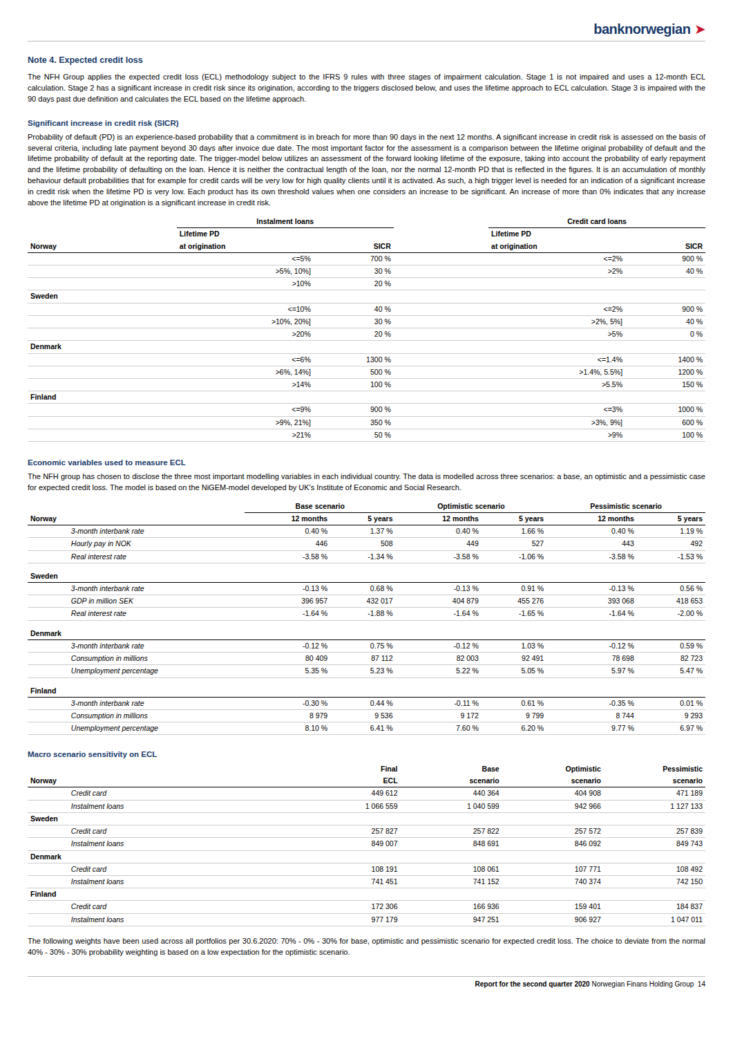banknorwegian ➤
Note 4. Expected credit loss
The NFH Group applies the expected credit loss (ECL) methodology subject to the IFRS 9 rules with three stages of impairment calculation. Stage 1 is not impaired and uses a 12-month ECL calculation. Stage 2 has a significant increase in credit risk since its origination, according to the triggers disclosed below, and uses the lifetime approach to ECL calculation. Stage 3 is impaired with the 90 days past due definition and calculates the ECL based on the lifetime approach.
Significant increase in credit risk (SICR)
Probability of default (PD) is an experience-based probability that a commitment is in breach for more than 90 days in the next 12 months. A significant increase in credit risk is assessed on the basis of several criteria, including late payment beyond 30 days after invoice due date. The most important factor for the assessment is a comparison between the lifetime original probability of default and the lifetime probability of default at the reporting date. The trigger-model below utilizes an assessment of the forward looking lifetime of the exposure, taking into account the probability of early repayment and the lifetime probability of defaulting on the loan. Hence it is neither the contractual length of the loan, nor the normal 12-month PD that is reflected in the figures. It is an accumulation of monthly behaviour default probabilities that for example for credit cards will be very low for high quality clients until it is activated. As such, a high trigger level is needed for an indication of a significant increase in credit risk when the lifetime PD is very low. Each product has its own threshold values when one considers an increase to be significant. An increase of more than 0% indicates that any increase above the lifetime PD at origination is a significant increase in credit risk.
| | Instalment loans | | Credit card loans |
| | Lifetime PD | | | Lifetime PD | |
| Norway | at origination | SICR | | at origination | SICR |
| | <=5% | 700 % | | <=2% | 900 % |
| | >5%, 10%] | 30 % | | >2% | 40 % |
| | >10% | 20 % | | | |
| Sweden | | | | | |
| | <=10% | 40 % | | <=2% | 900 % |
| | >10%, 20%] | 30 % | | >2%, 5%] | 40 % |
| | >20% | 20 % | | >5% | 0 % |
| Denmark | | | | | |
| | <=6% | 1300 % | | <=1.4% | 1400 % |
| | >6%, 14%] | 500 % | | >1.4%, 5.5%] | 1200 % |
| | >14% | 100 % | | >5.5% | 150 % |
| Finland | | | | | |
| | <=9% | 900 % | | <=3% | 1000 % |
| | >9%, 21%] | 350 % | | >3%, 9%] | 600 % |
| | >21% | 50 % | | >9% | 100 % |
Economic variables used to measure ECL
The NFH group has chosen to disclose the three most important modelling variables in each individual country. The data is modelled across three scenarios: a base, an optimistic and a pessimistic case for expected credit loss. The model is based on the NiGEM-model developed by UK's Institute of Economic and Social Research.
| | | Base scenario | Optimistic scenario | Pessimistic scenario |
| Norway | | 12 months | 5 years | 12 months | 5 years | 12 months | 5 years |
| | 3-month interbank rate | 0.40 % | 1.37 % | 0.40 % | 1.66 % | 0.40 % | 1.19 % |
| | Hourly pay in NOK | 446 | 508 | 449 | 527 | 443 | 492 |
| | Real interest rate | -3.58 % | -1.34 % | -3.58 % | -1.06 % | -3.58 % | -1.53 % |
| Sweden | |
| | 3-month interbank rate | -0.13 % | 0.68 % | -0.13 % | 0.91 % | -0.13 % | 0.56 % |
| | GDP in million SEK | 396 957 | 432 017 | 404 879 | 455 276 | 393 068 | 418 653 |
| | Real interest rate | -1.64 % | -1.88 % | -1.64 % | -1.65 % | -1.64 % | -2.00 % |
| Denmark | |
| | 3-month interbank rate | -0.12 % | 0.75 % | -0.12 % | 1.03 % | -0.12 % | 0.59 % |
| | Consumption in millions | 80 409 | 87 112 | 82 003 | 92 491 | 78 698 | 82 723 |
| | Unemployment percentage | 5.35 % | 5.23 % | 5.22 % | 5.05 % | 5.97 % | 5.47 % |
| Finland | |
| | 3-month interbank rate | -0.30 % | 0.44 % | -0.11 % | 0.61 % | -0.35 % | 0.01 % |
| | Consumption in millions | 8 979 | 9 536 | 9 172 | 9 799 | 8 744 | 9 293 |
| | Unemployment percentage | 8.10 % | 6.41 % | 7.60 % | 6.20 % | 9.77 % | 6.97 % |
Macro scenario sensitivity on ECL
| | | Final | Base | Optimistic | Pessimistic |
| Norway | | ECL | scenario | scenario | scenario |
| | Credit card | 449 612 | 440 364 | 404 908 | 471 189 |
| | Instalment loans | 1 066 559 | 1 040 599 | 942 966 | 1 127 133 |
| Sweden | |
| | Credit card | 257 827 | 257 822 | 257 572 | 257 839 |
| | Instalment loans | 849 007 | 848 691 | 846 092 | 849 743 |
| Denmark | |
| | Credit card | 108 191 | 108 061 | 107 771 | 108 492 |
| | Instalment loans | 741 451 | 741 152 | 740 374 | 742 150 |
| Finland | |
| | Credit card | 172 306 | 166 936 | 159 401 | 184 837 |
| | Instalment loans | 977 179 | 947 251 | 906 927 | 1 047 011 |
The following weights have been used across all portfolios per 30.6.2020: 70% - 0% - 30% for base, optimistic and pessimistic scenario for expected credit loss. The choice to deviate from the normal 40% - 30% - 30% probability weighting is based on a low expectation for the optimistic scenario.
Report for the second quarter 2020 Norwegian Finans Holding Group 14